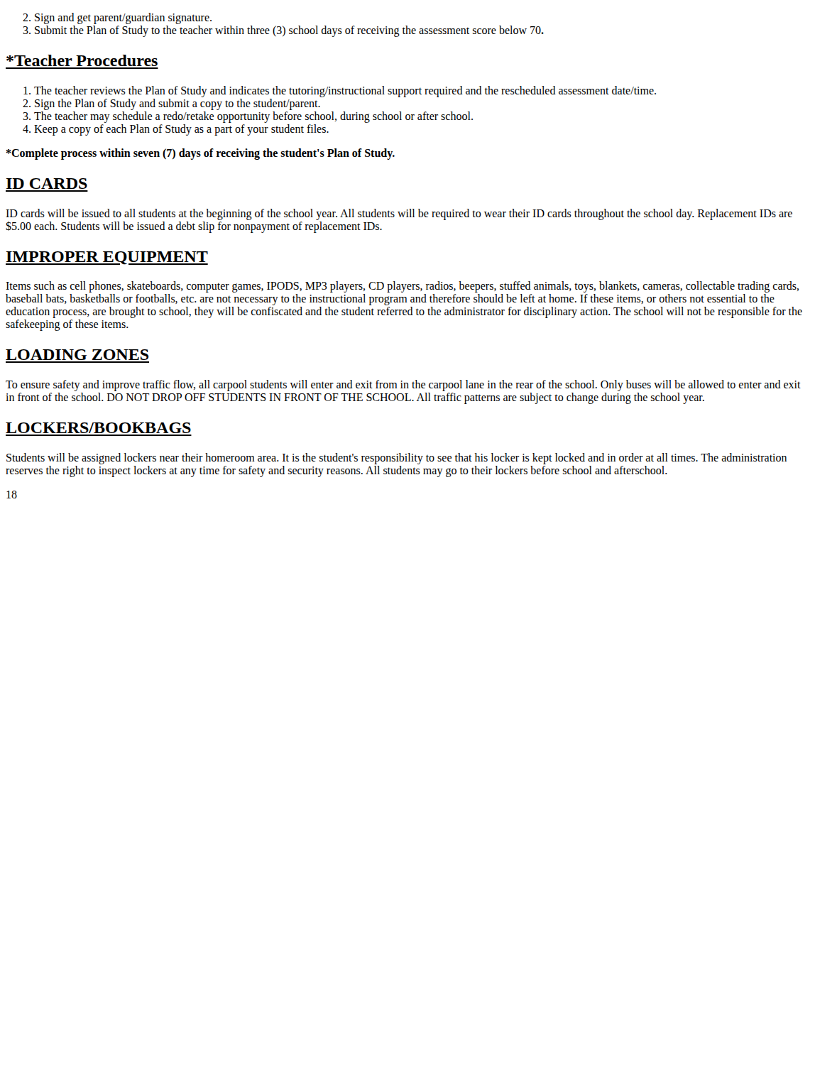Sign and get parent/guardian signature.
Submit the Plan of Study to the teacher within three (3) school days of receiving the assessment score below 70.
*Teacher Procedures
The teacher reviews the Plan of Study and indicates the tutoring/instructional support required and the rescheduled assessment date/time.
Sign the Plan of Study and submit a copy to the student/parent.
The teacher may schedule a redo/retake opportunity before school, during school or after school.
Keep a copy of each Plan of Study as a part of your student files.
*Complete process within seven (7) days of receiving the student's Plan of Study.
ID CARDS
ID cards will be issued to all students at the beginning of the school year. All students will be required to wear their ID cards throughout the school day. Replacement IDs are $5.00 each. Students will be issued a debt slip for nonpayment of replacement IDs.
IMPROPER EQUIPMENT
Items such as cell phones, skateboards, computer games, IPODS, MP3 players, CD players, radios, beepers, stuffed animals, toys, blankets, cameras, collectable trading cards, baseball bats, basketballs or footballs, etc. are not necessary to the instructional program and therefore should be left at home. If these items, or others not essential to the education process, are brought to school, they will be confiscated and the student referred to the administrator for disciplinary action. The school will not be responsible for the safekeeping of these items.
LOADING ZONES
To ensure safety and improve traffic flow, all carpool students will enter and exit from in the carpool lane in the rear of the school. Only buses will be allowed to enter and exit in front of the school. DO NOT DROP OFF STUDENTS IN FRONT OF THE SCHOOL. All traffic patterns are subject to change during the school year.
LOCKERS/BOOKBAGS
Students will be assigned lockers near their homeroom area. It is the student's responsibility to see that his locker is kept locked and in order at all times. The administration reserves the right to inspect lockers at any time for safety and security reasons. All students may go to their lockers before school and afterschool.
18